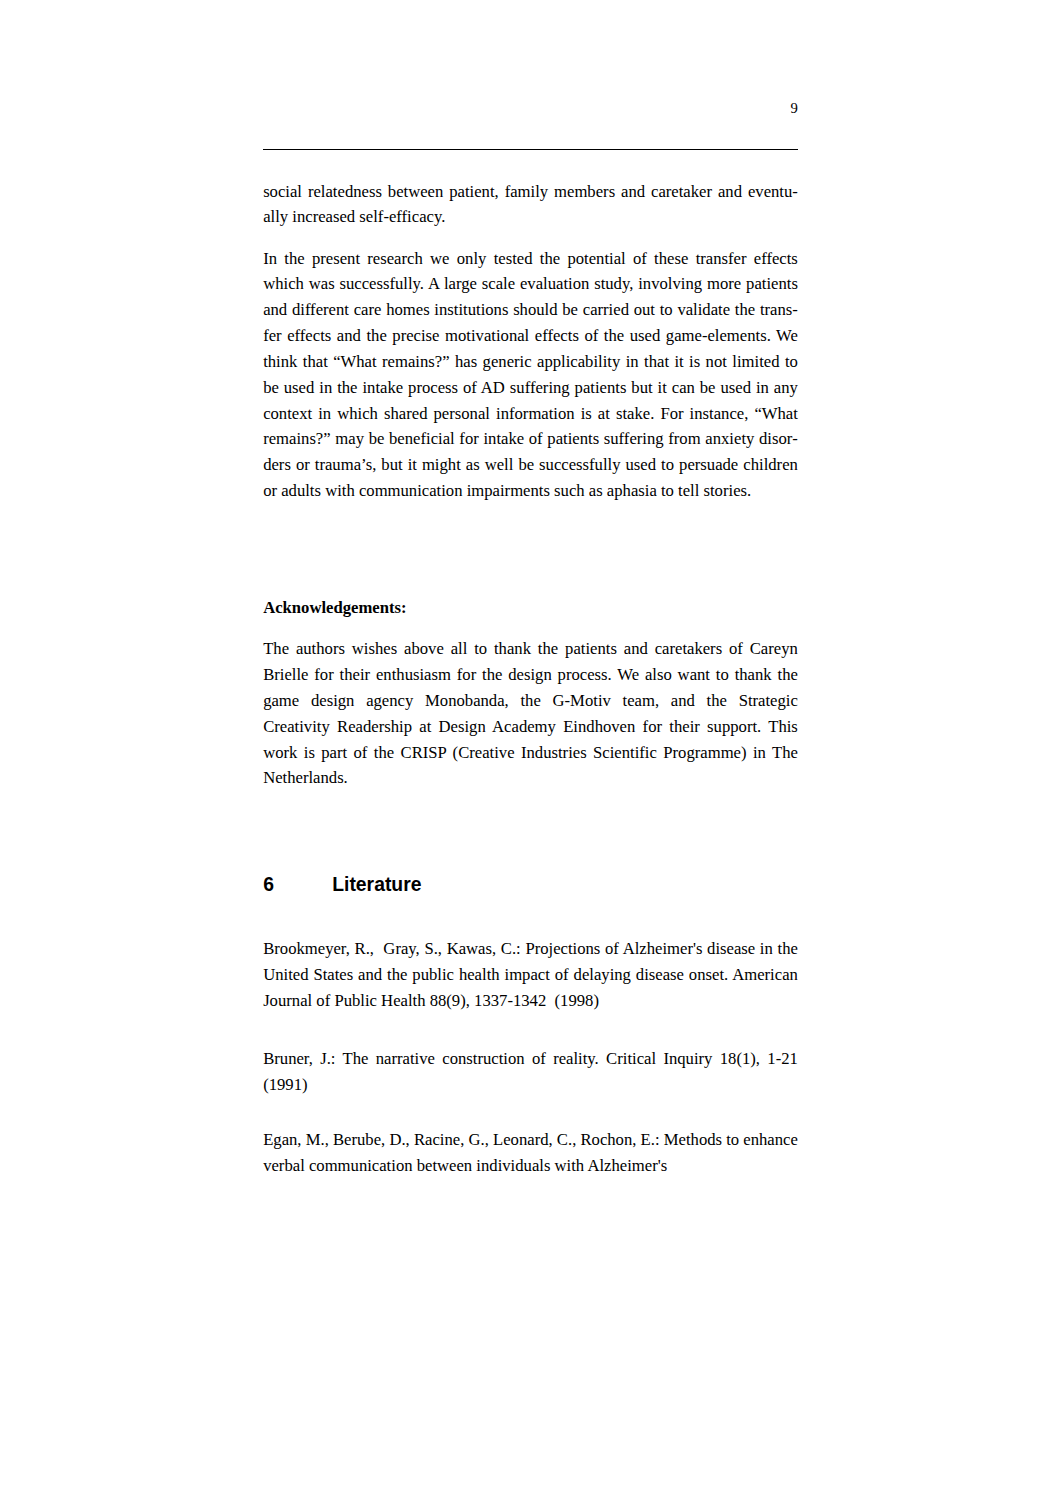9
social relatedness between patient, family members and caretaker and eventually increased self-efficacy.
In the present research we only tested the potential of these transfer effects which was successfully. A large scale evaluation study, involving more patients and different care homes institutions should be carried out to validate the transfer effects and the precise motivational effects of the used game-elements. We think that “What remains?” has generic applicability in that it is not limited to be used in the intake process of AD suffering patients but it can be used in any context in which shared personal information is at stake. For instance, “What remains?” may be beneficial for intake of patients suffering from anxiety disorders or trauma’s, but it might as well be successfully used to persuade children or adults with communication impairments such as aphasia to tell stories.
Acknowledgements:
The authors wishes above all to thank the patients and caretakers of Careyn Brielle for their enthusiasm for the design process. We also want to thank the game design agency Monobanda, the G-Motiv team, and the Strategic Creativity Readership at Design Academy Eindhoven for their support. This work is part of the CRISP (Creative Industries Scientific Programme) in The Netherlands.
6 Literature
Brookmeyer, R., Gray, S., Kawas, C.: Projections of Alzheimer's disease in the United States and the public health impact of delaying disease onset. American Journal of Public Health 88(9), 1337-1342 (1998)
Bruner, J.: The narrative construction of reality. Critical Inquiry 18(1), 1-21 (1991)
Egan, M., Berube, D., Racine, G., Leonard, C., Rochon, E.: Methods to enhance verbal communication between individuals with Alzheimer's